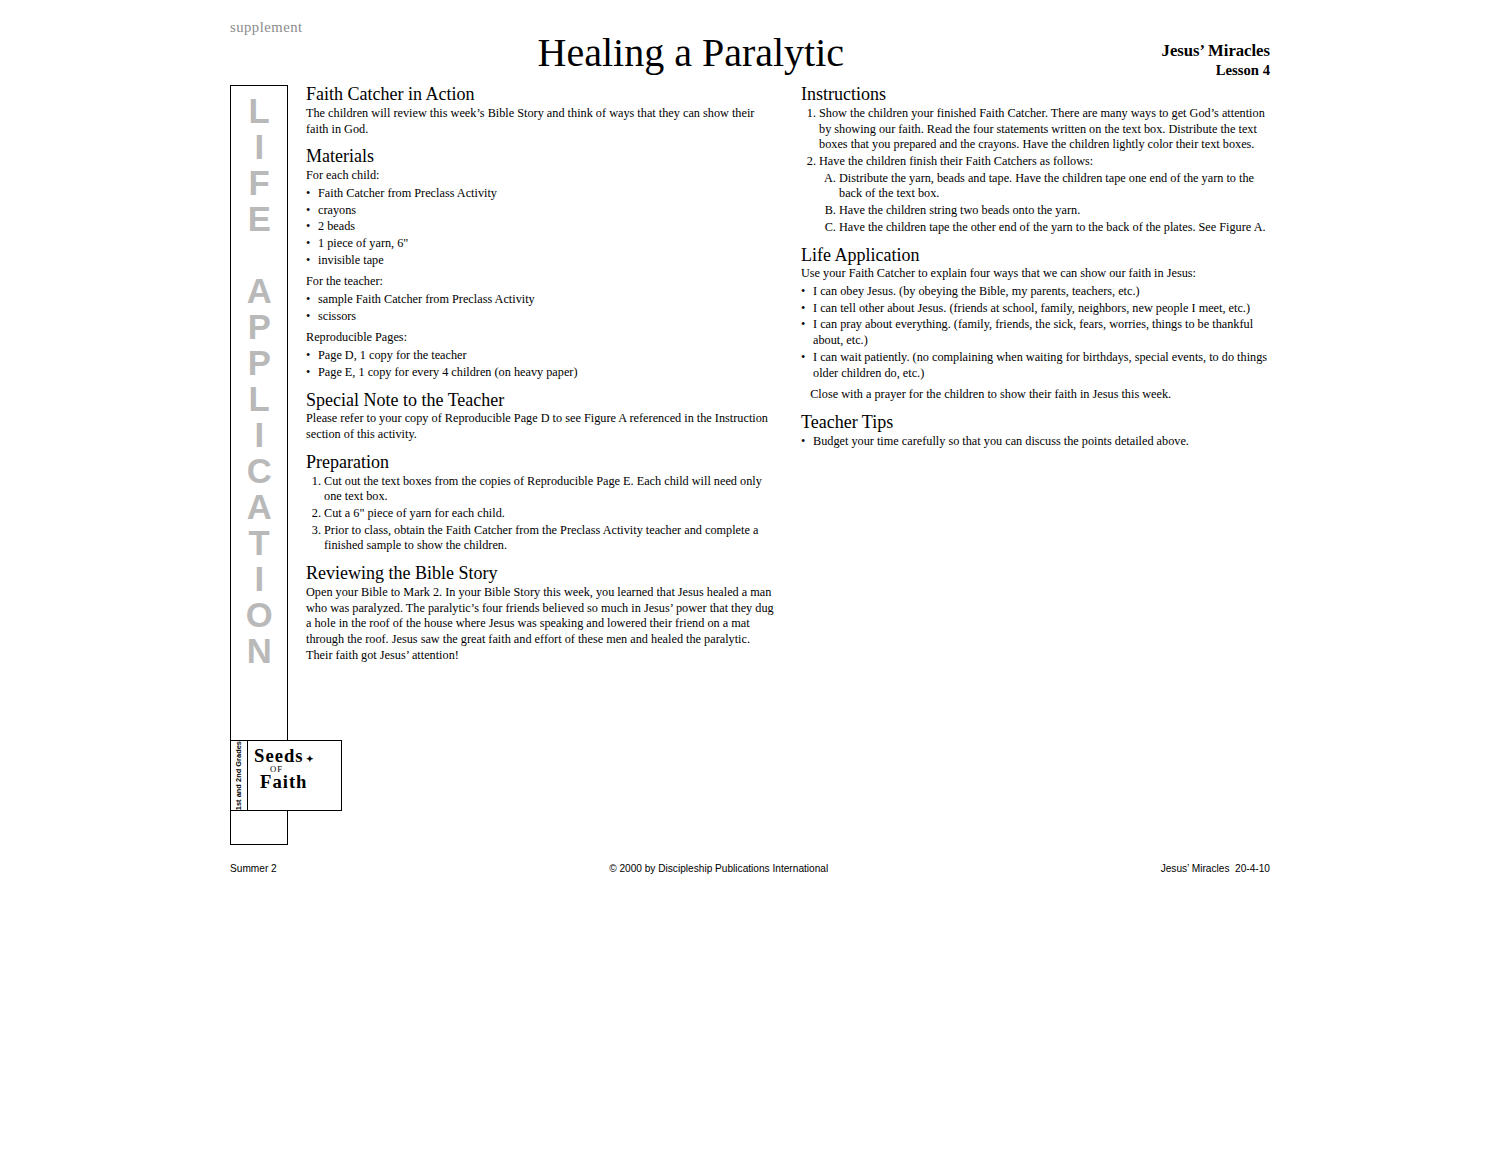supplement
Healing a Paralytic
Jesus’ Miracles
Lesson 4
LIFE APPLICATION
1st and 2nd Grades
Seeds✦
OF
Faith
Faith Catcher in Action
The children will review this week’s Bible Story and think of ways that they can show their faith in God.
Materials
For each child:
Faith Catcher from Preclass Activity
crayons
2 beads
1 piece of yarn, 6"
invisible tape
For the teacher:
sample Faith Catcher from Preclass Activity
scissors
Reproducible Pages:
Page D, 1 copy for the teacher
Page E, 1 copy for every 4 children (on heavy paper)
Special Note to the Teacher
Please refer to your copy of Reproducible Page D to see Figure A referenced in the Instruction section of this activity.
Preparation
Cut out the text boxes from the copies of Reproducible Page E. Each child will need only one text box.
Cut a 6" piece of yarn for each child.
Prior to class, obtain the Faith Catcher from the Preclass Activity teacher and complete a finished sample to show the children.
Reviewing the Bible Story
Open your Bible to Mark 2. In your Bible Story this week, you learned that Jesus healed a man who was paralyzed. The paralytic’s four friends believed so much in Jesus’ power that they dug a hole in the roof of the house where Jesus was speaking and lowered their friend on a mat through the roof. Jesus saw the great faith and effort of these men and healed the paralytic. Their faith got Jesus’ attention!
Instructions
Show the children your finished Faith Catcher. There are many ways to get God’s attention by showing our faith. Read the four statements written on the text box. Distribute the text boxes that you prepared and the crayons. Have the children lightly color their text boxes.
Have the children finish their Faith Catchers as follows:
Distribute the yarn, beads and tape. Have the children tape one end of the yarn to the back of the text box.
Have the children string two beads onto the yarn.
Have the children tape the other end of the yarn to the back of the plates. See Figure A.
Life Application
Use your Faith Catcher to explain four ways that we can show our faith in Jesus:
I can obey Jesus. (by obeying the Bible, my parents, teachers, etc.)
I can tell other about Jesus. (friends at school, family, neighbors, new people I meet, etc.)
I can pray about everything. (family, friends, the sick, fears, worries, things to be thankful about, etc.)
I can wait patiently. (no complaining when waiting for birthdays, special events, to do things older children do, etc.)
Close with a prayer for the children to show their faith in Jesus this week.
Teacher Tips
Budget your time carefully so that you can discuss the points detailed above.
Summer 2
© 2000 by Discipleship Publications International
Jesus’ Miracles 20-4-10